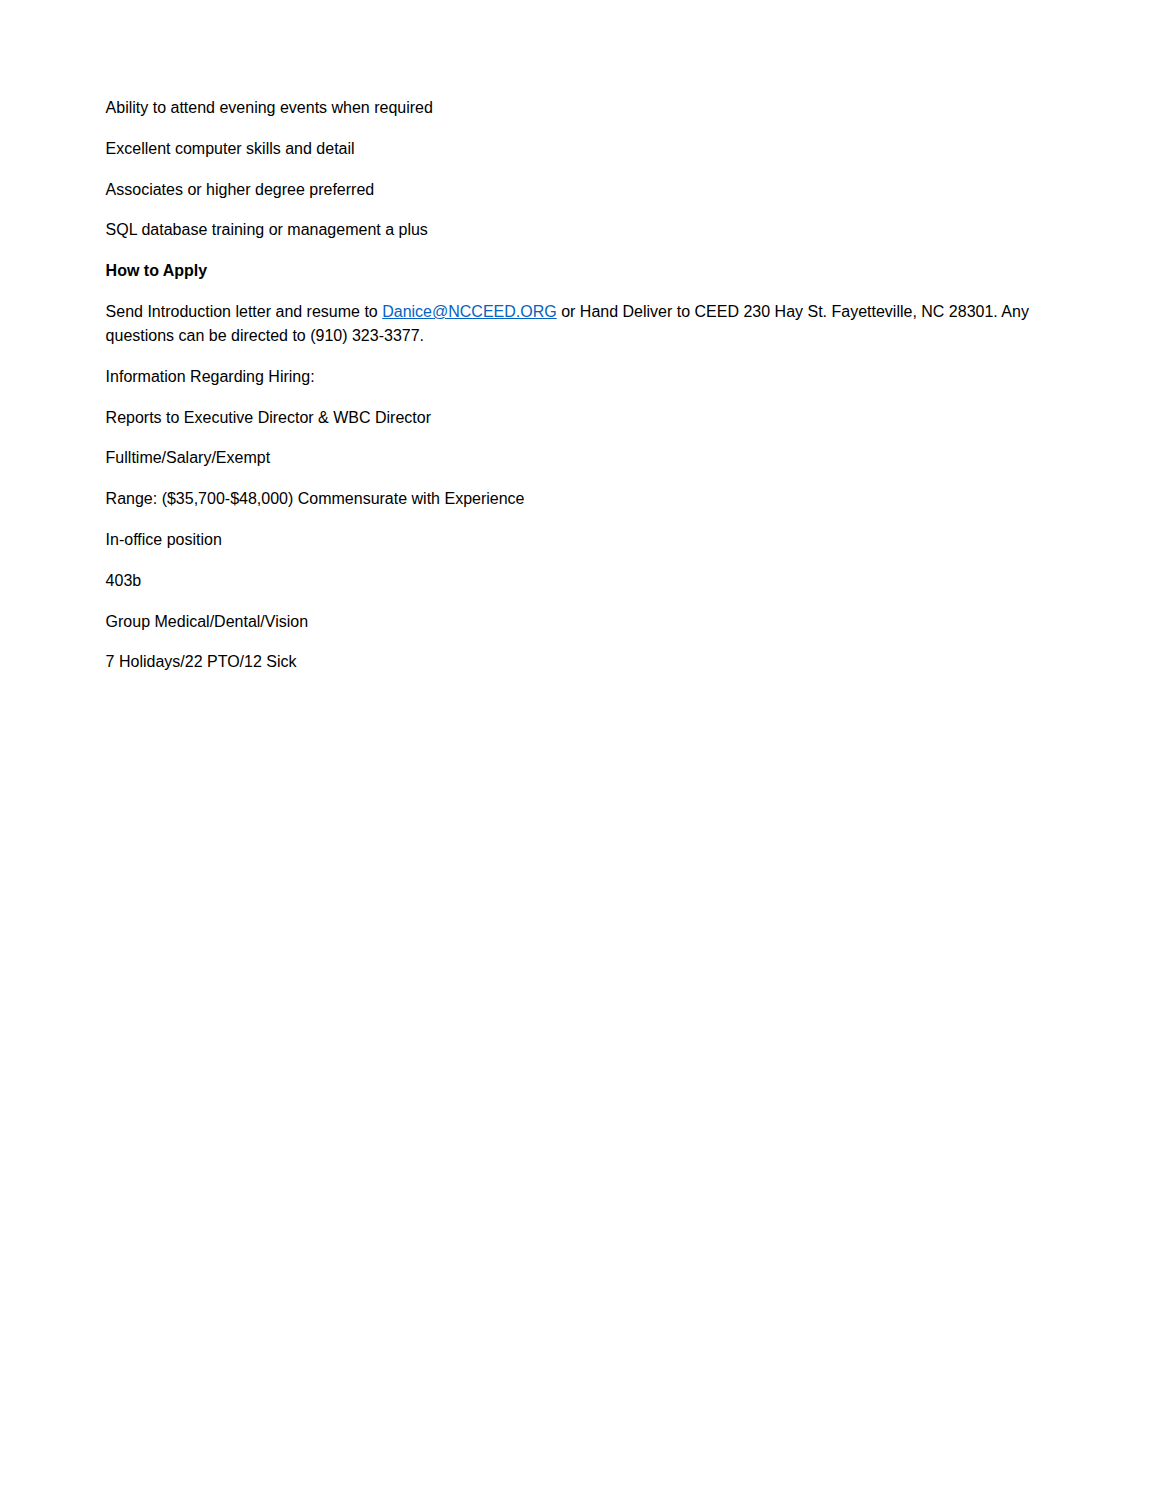Ability to attend evening events when required
Excellent computer skills and detail
Associates or higher degree preferred
SQL database training or management a plus
How to Apply
Send Introduction letter and resume to Danice@NCCEED.ORG or Hand Deliver to CEED 230 Hay St. Fayetteville, NC 28301. Any questions can be directed to (910) 323-3377.
Information Regarding Hiring:
Reports to Executive Director & WBC Director
Fulltime/Salary/Exempt
Range: ($35,700-$48,000) Commensurate with Experience
In-office position
403b
Group Medical/Dental/Vision
7 Holidays/22 PTO/12 Sick